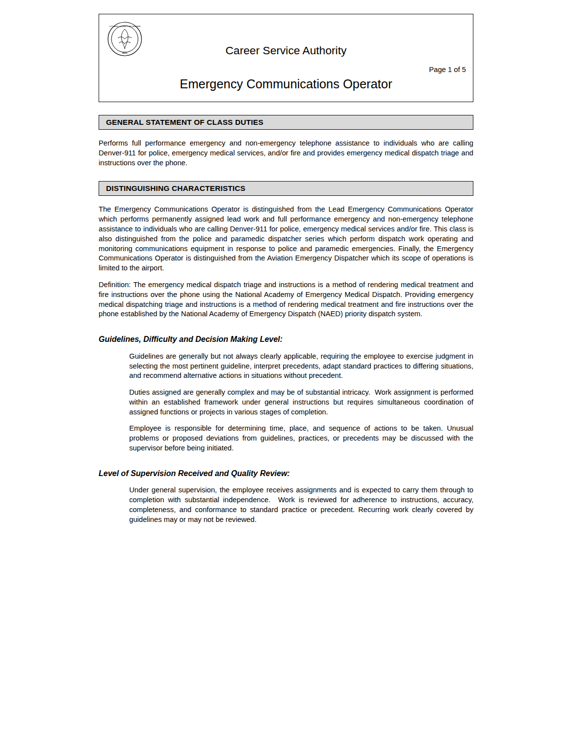CITY AND COUNTY OF DENVER SEAL
Career Service Authority
Page 1 of 5
Emergency Communications Operator
GENERAL STATEMENT OF CLASS DUTIES
Performs full performance emergency and non-emergency telephone assistance to individuals who are calling Denver-911 for police, emergency medical services, and/or fire and provides emergency medical dispatch triage and instructions over the phone.
DISTINGUISHING CHARACTERISTICS
The Emergency Communications Operator is distinguished from the Lead Emergency Communications Operator which performs permanently assigned lead work and full performance emergency and non-emergency telephone assistance to individuals who are calling Denver-911 for police, emergency medical services and/or fire. This class is also distinguished from the police and paramedic dispatcher series which perform dispatch work operating and monitoring communications equipment in response to police and paramedic emergencies. Finally, the Emergency Communications Operator is distinguished from the Aviation Emergency Dispatcher which its scope of operations is limited to the airport.
Definition: The emergency medical dispatch triage and instructions is a method of rendering medical treatment and fire instructions over the phone using the National Academy of Emergency Medical Dispatch. Providing emergency medical dispatching triage and instructions is a method of rendering medical treatment and fire instructions over the phone established by the National Academy of Emergency Dispatch (NAED) priority dispatch system.
Guidelines, Difficulty and Decision Making Level:
Guidelines are generally but not always clearly applicable, requiring the employee to exercise judgment in selecting the most pertinent guideline, interpret precedents, adapt standard practices to differing situations, and recommend alternative actions in situations without precedent.
Duties assigned are generally complex and may be of substantial intricacy. Work assignment is performed within an established framework under general instructions but requires simultaneous coordination of assigned functions or projects in various stages of completion.
Employee is responsible for determining time, place, and sequence of actions to be taken. Unusual problems or proposed deviations from guidelines, practices, or precedents may be discussed with the supervisor before being initiated.
Level of Supervision Received and Quality Review:
Under general supervision, the employee receives assignments and is expected to carry them through to completion with substantial independence. Work is reviewed for adherence to instructions, accuracy, completeness, and conformance to standard practice or precedent. Recurring work clearly covered by guidelines may or may not be reviewed.